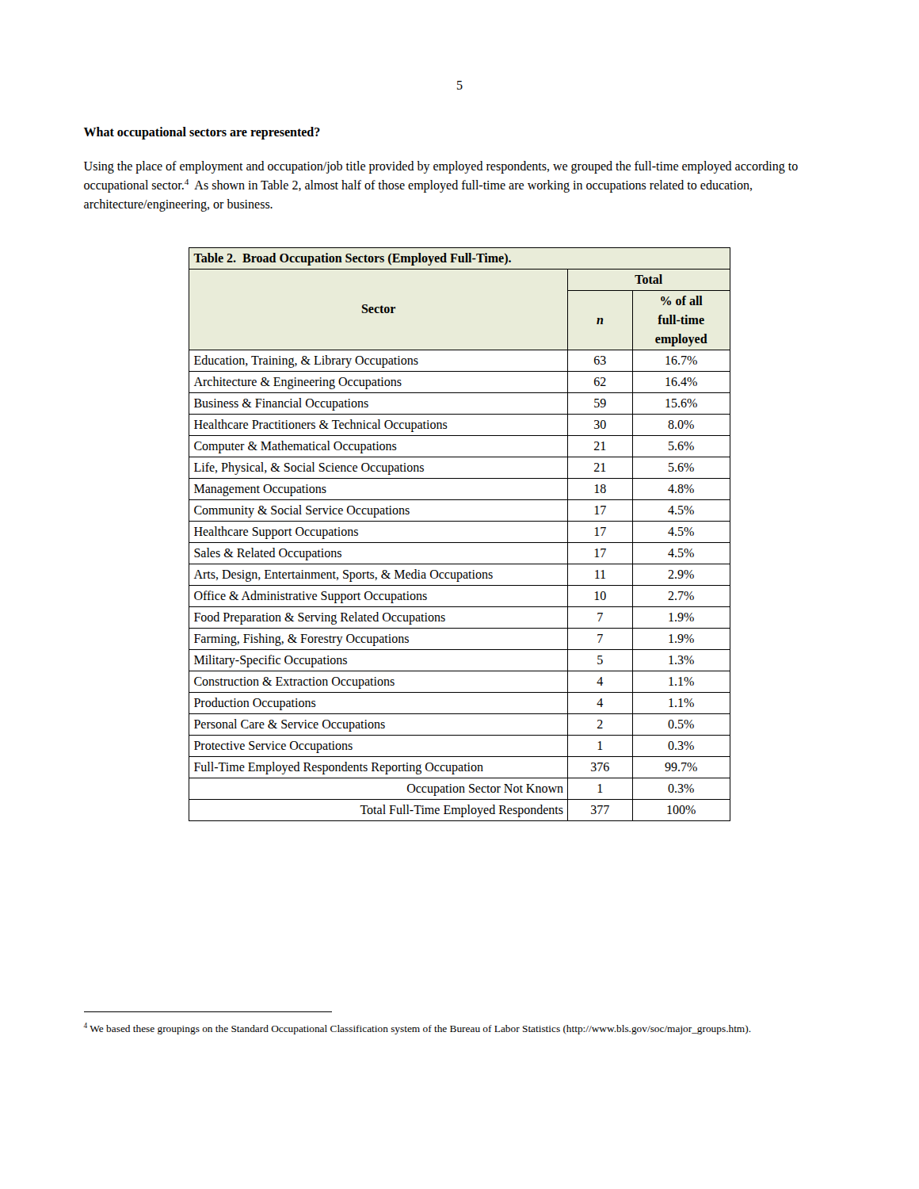5
What occupational sectors are represented?
Using the place of employment and occupation/job title provided by employed respondents, we grouped the full-time employed according to occupational sector.4 As shown in Table 2, almost half of those employed full-time are working in occupations related to education, architecture/engineering, or business.
| Table 2. Broad Occupation Sectors (Employed Full-Time). |
| Sector | Total |
| n | % of all full-time employed |
| Education, Training, & Library Occupations | 63 | 16.7% |
| Architecture & Engineering Occupations | 62 | 16.4% |
| Business & Financial Occupations | 59 | 15.6% |
| Healthcare Practitioners & Technical Occupations | 30 | 8.0% |
| Computer & Mathematical Occupations | 21 | 5.6% |
| Life, Physical, & Social Science Occupations | 21 | 5.6% |
| Management Occupations | 18 | 4.8% |
| Community & Social Service Occupations | 17 | 4.5% |
| Healthcare Support Occupations | 17 | 4.5% |
| Sales & Related Occupations | 17 | 4.5% |
| Arts, Design, Entertainment, Sports, & Media Occupations | 11 | 2.9% |
| Office & Administrative Support Occupations | 10 | 2.7% |
| Food Preparation & Serving Related Occupations | 7 | 1.9% |
| Farming, Fishing, & Forestry Occupations | 7 | 1.9% |
| Military-Specific Occupations | 5 | 1.3% |
| Construction & Extraction Occupations | 4 | 1.1% |
| Production Occupations | 4 | 1.1% |
| Personal Care & Service Occupations | 2 | 0.5% |
| Protective Service Occupations | 1 | 0.3% |
| Full-Time Employed Respondents Reporting Occupation | 376 | 99.7% |
| Occupation Sector Not Known | 1 | 0.3% |
| Total Full-Time Employed Respondents | 377 | 100% |
4 We based these groupings on the Standard Occupational Classification system of the Bureau of Labor Statistics (http://www.bls.gov/soc/major_groups.htm).